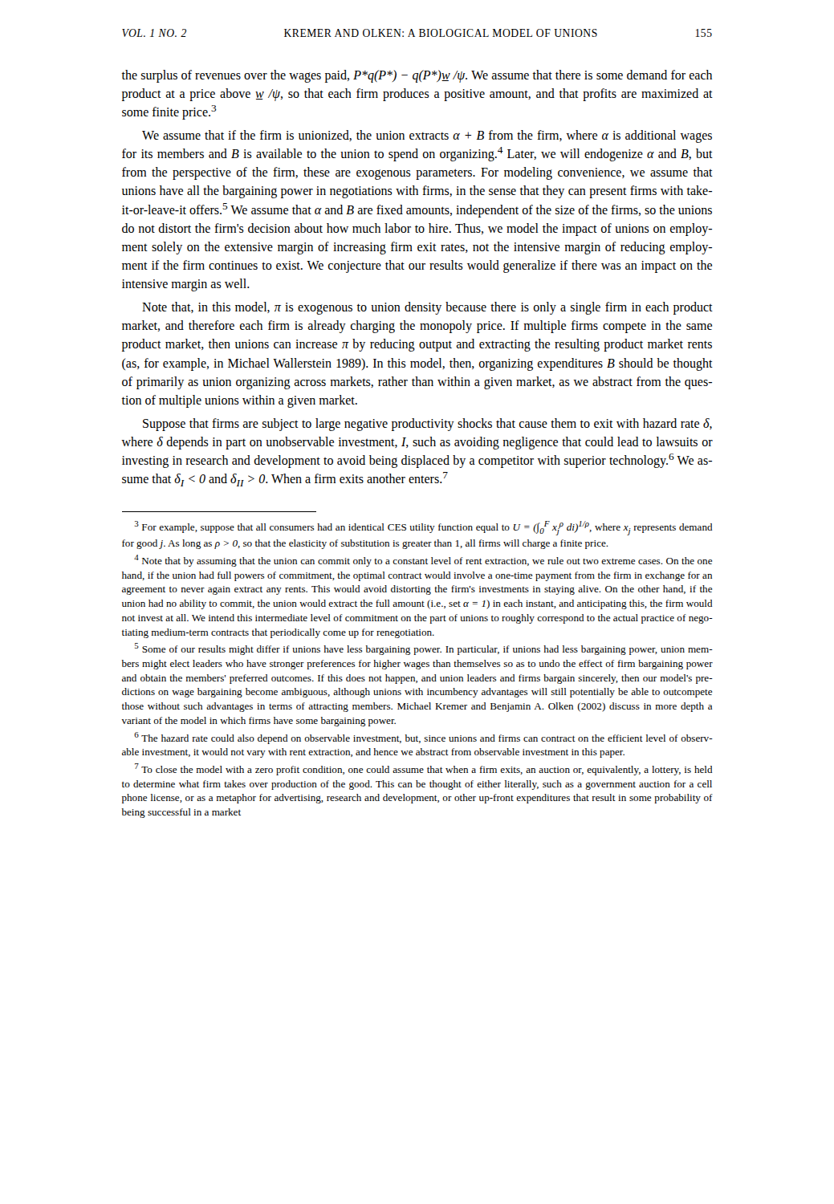VOL. 1 NO. 2 KREMER AND OLKEN: A BIOLOGICAL MODEL OF UNIONS 155
the surplus of revenues over the wages paid, P*q(P*) − q(P*)w̲ /ψ. We assume that there is some demand for each product at a price above w̲ /ψ, so that each firm produces a positive amount, and that profits are maximized at some finite price.3
We assume that if the firm is unionized, the union extracts α + B from the firm, where α is additional wages for its members and B is available to the union to spend on organizing.4 Later, we will endogenize α and B, but from the perspective of the firm, these are exogenous parameters. For modeling convenience, we assume that unions have all the bargaining power in negotiations with firms, in the sense that they can present firms with take-it-or-leave-it offers.5 We assume that α and B are fixed amounts, independent of the size of the firms, so the unions do not distort the firm's decision about how much labor to hire. Thus, we model the impact of unions on employment solely on the extensive margin of increasing firm exit rates, not the intensive margin of reducing employment if the firm continues to exist. We conjecture that our results would generalize if there was an impact on the intensive margin as well.
Note that, in this model, π is exogenous to union density because there is only a single firm in each product market, and therefore each firm is already charging the monopoly price. If multiple firms compete in the same product market, then unions can increase π by reducing output and extracting the resulting product market rents (as, for example, in Michael Wallerstein 1989). In this model, then, organizing expenditures B should be thought of primarily as union organizing across markets, rather than within a given market, as we abstract from the question of multiple unions within a given market.
Suppose that firms are subject to large negative productivity shocks that cause them to exit with hazard rate δ, where δ depends in part on unobservable investment, I, such as avoiding negligence that could lead to lawsuits or investing in research and development to avoid being displaced by a competitor with superior technology.6 We assume that δI < 0 and δII > 0. When a firm exits another enters.7
3 For example, suppose that all consumers had an identical CES utility function equal to U = (∫0F xjρ di)1/ρ, where xj represents demand for good j. As long as ρ > 0, so that the elasticity of substitution is greater than 1, all firms will charge a finite price.
4 Note that by assuming that the union can commit only to a constant level of rent extraction, we rule out two extreme cases. On the one hand, if the union had full powers of commitment, the optimal contract would involve a one-time payment from the firm in exchange for an agreement to never again extract any rents. This would avoid distorting the firm's investments in staying alive. On the other hand, if the union had no ability to commit, the union would extract the full amount (i.e., set α = 1) in each instant, and anticipating this, the firm would not invest at all. We intend this intermediate level of commitment on the part of unions to roughly correspond to the actual practice of negotiating medium-term contracts that periodically come up for renegotiation.
5 Some of our results might differ if unions have less bargaining power. In particular, if unions had less bargaining power, union members might elect leaders who have stronger preferences for higher wages than themselves so as to undo the effect of firm bargaining power and obtain the members' preferred outcomes. If this does not happen, and union leaders and firms bargain sincerely, then our model's predictions on wage bargaining become ambiguous, although unions with incumbency advantages will still potentially be able to outcompete those without such advantages in terms of attracting members. Michael Kremer and Benjamin A. Olken (2002) discuss in more depth a variant of the model in which firms have some bargaining power.
6 The hazard rate could also depend on observable investment, but, since unions and firms can contract on the efficient level of observable investment, it would not vary with rent extraction, and hence we abstract from observable investment in this paper.
7 To close the model with a zero profit condition, one could assume that when a firm exits, an auction or, equivalently, a lottery, is held to determine what firm takes over production of the good. This can be thought of either literally, such as a government auction for a cell phone license, or as a metaphor for advertising, research and development, or other up-front expenditures that result in some probability of being successful in a market